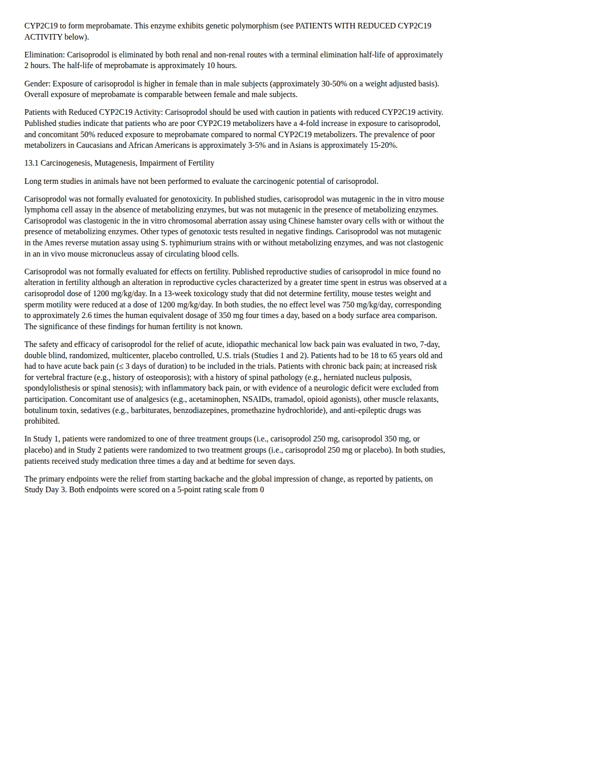CYP2C19 to form meprobamate. This enzyme exhibits genetic polymorphism (see PATIENTS WITH REDUCED CYP2C19 ACTIVITY below).
Elimination: Carisoprodol is eliminated by both renal and non-renal routes with a terminal elimination half-life of approximately 2 hours. The half-life of meprobamate is approximately 10 hours.
Gender: Exposure of carisoprodol is higher in female than in male subjects (approximately 30-50% on a weight adjusted basis). Overall exposure of meprobamate is comparable between female and male subjects.
Patients with Reduced CYP2C19 Activity: Carisoprodol should be used with caution in patients with reduced CYP2C19 activity. Published studies indicate that patients who are poor CYP2C19 metabolizers have a 4-fold increase in exposure to carisoprodol, and concomitant 50% reduced exposure to meprobamate compared to normal CYP2C19 metabolizers. The prevalence of poor metabolizers in Caucasians and African Americans is approximately 3-5% and in Asians is approximately 15-20%.
13.1 Carcinogenesis, Mutagenesis, Impairment of Fertility
Long term studies in animals have not been performed to evaluate the carcinogenic potential of carisoprodol.
Carisoprodol was not formally evaluated for genotoxicity. In published studies, carisoprodol was mutagenic in the in vitro mouse lymphoma cell assay in the absence of metabolizing enzymes, but was not mutagenic in the presence of metabolizing enzymes. Carisoprodol was clastogenic in the in vitro chromosomal aberration assay using Chinese hamster ovary cells with or without the presence of metabolizing enzymes. Other types of genotoxic tests resulted in negative findings. Carisoprodol was not mutagenic in the Ames reverse mutation assay using S. typhimurium strains with or without metabolizing enzymes, and was not clastogenic in an in vivo mouse micronucleus assay of circulating blood cells.
Carisoprodol was not formally evaluated for effects on fertility. Published reproductive studies of carisoprodol in mice found no alteration in fertility although an alteration in reproductive cycles characterized by a greater time spent in estrus was observed at a carisoprodol dose of 1200 mg/kg/day. In a 13-week toxicology study that did not determine fertility, mouse testes weight and sperm motility were reduced at a dose of 1200 mg/kg/day. In both studies, the no effect level was 750 mg/kg/day, corresponding to approximately 2.6 times the human equivalent dosage of 350 mg four times a day, based on a body surface area comparison. The significance of these findings for human fertility is not known.
The safety and efficacy of carisoprodol for the relief of acute, idiopathic mechanical low back pain was evaluated in two, 7-day, double blind, randomized, multicenter, placebo controlled, U.S. trials (Studies 1 and 2). Patients had to be 18 to 65 years old and had to have acute back pain (≤ 3 days of duration) to be included in the trials. Patients with chronic back pain; at increased risk for vertebral fracture (e.g., history of osteoporosis); with a history of spinal pathology (e.g., herniated nucleus pulposis, spondylolisthesis or spinal stenosis); with inflammatory back pain, or with evidence of a neurologic deficit were excluded from participation. Concomitant use of analgesics (e.g., acetaminophen, NSAIDs, tramadol, opioid agonists), other muscle relaxants, botulinum toxin, sedatives (e.g., barbiturates, benzodiazepines, promethazine hydrochloride), and anti-epileptic drugs was prohibited.
In Study 1, patients were randomized to one of three treatment groups (i.e., carisoprodol 250 mg, carisoprodol 350 mg, or placebo) and in Study 2 patients were randomized to two treatment groups (i.e., carisoprodol 250 mg or placebo). In both studies, patients received study medication three times a day and at bedtime for seven days.
The primary endpoints were the relief from starting backache and the global impression of change, as reported by patients, on Study Day 3. Both endpoints were scored on a 5-point rating scale from 0